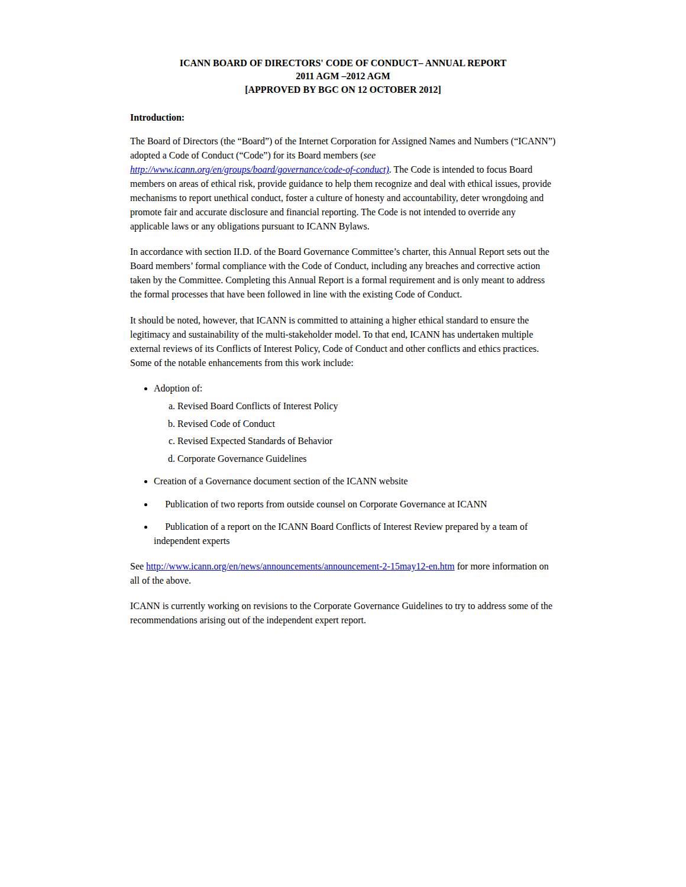ICANN Board of Directors' Code of Conduct– Annual Report 2011 AGM –2012 AGM [Approved by BGC on 12 October 2012]
Introduction:
The Board of Directors (the “Board”) of the Internet Corporation for Assigned Names and Numbers (“ICANN”) adopted a Code of Conduct (“Code”) for its Board members (see http://www.icann.org/en/groups/board/governance/code-of-conduct). The Code is intended to focus Board members on areas of ethical risk, provide guidance to help them recognize and deal with ethical issues, provide mechanisms to report unethical conduct, foster a culture of honesty and accountability, deter wrongdoing and promote fair and accurate disclosure and financial reporting. The Code is not intended to override any applicable laws or any obligations pursuant to ICANN Bylaws.
In accordance with section II.D. of the Board Governance Committee’s charter, this Annual Report sets out the Board members’ formal compliance with the Code of Conduct, including any breaches and corrective action taken by the Committee. Completing this Annual Report is a formal requirement and is only meant to address the formal processes that have been followed in line with the existing Code of Conduct.
It should be noted, however, that ICANN is committed to attaining a higher ethical standard to ensure the legitimacy and sustainability of the multi-stakeholder model. To that end, ICANN has undertaken multiple external reviews of its Conflicts of Interest Policy, Code of Conduct and other conflicts and ethics practices. Some of the notable enhancements from this work include:
Adoption of:
Revised Board Conflicts of Interest Policy
Revised Code of Conduct
Revised Expected Standards of Behavior
Corporate Governance Guidelines
Creation of a Governance document section of the ICANN website
Publication of two reports from outside counsel on Corporate Governance at ICANN
Publication of a report on the ICANN Board Conflicts of Interest Review prepared by a team of independent experts
See http://www.icann.org/en/news/announcements/announcement-2-15may12-en.htm for more information on all of the above.
ICANN is currently working on revisions to the Corporate Governance Guidelines to try to address some of the recommendations arising out of the independent expert report.